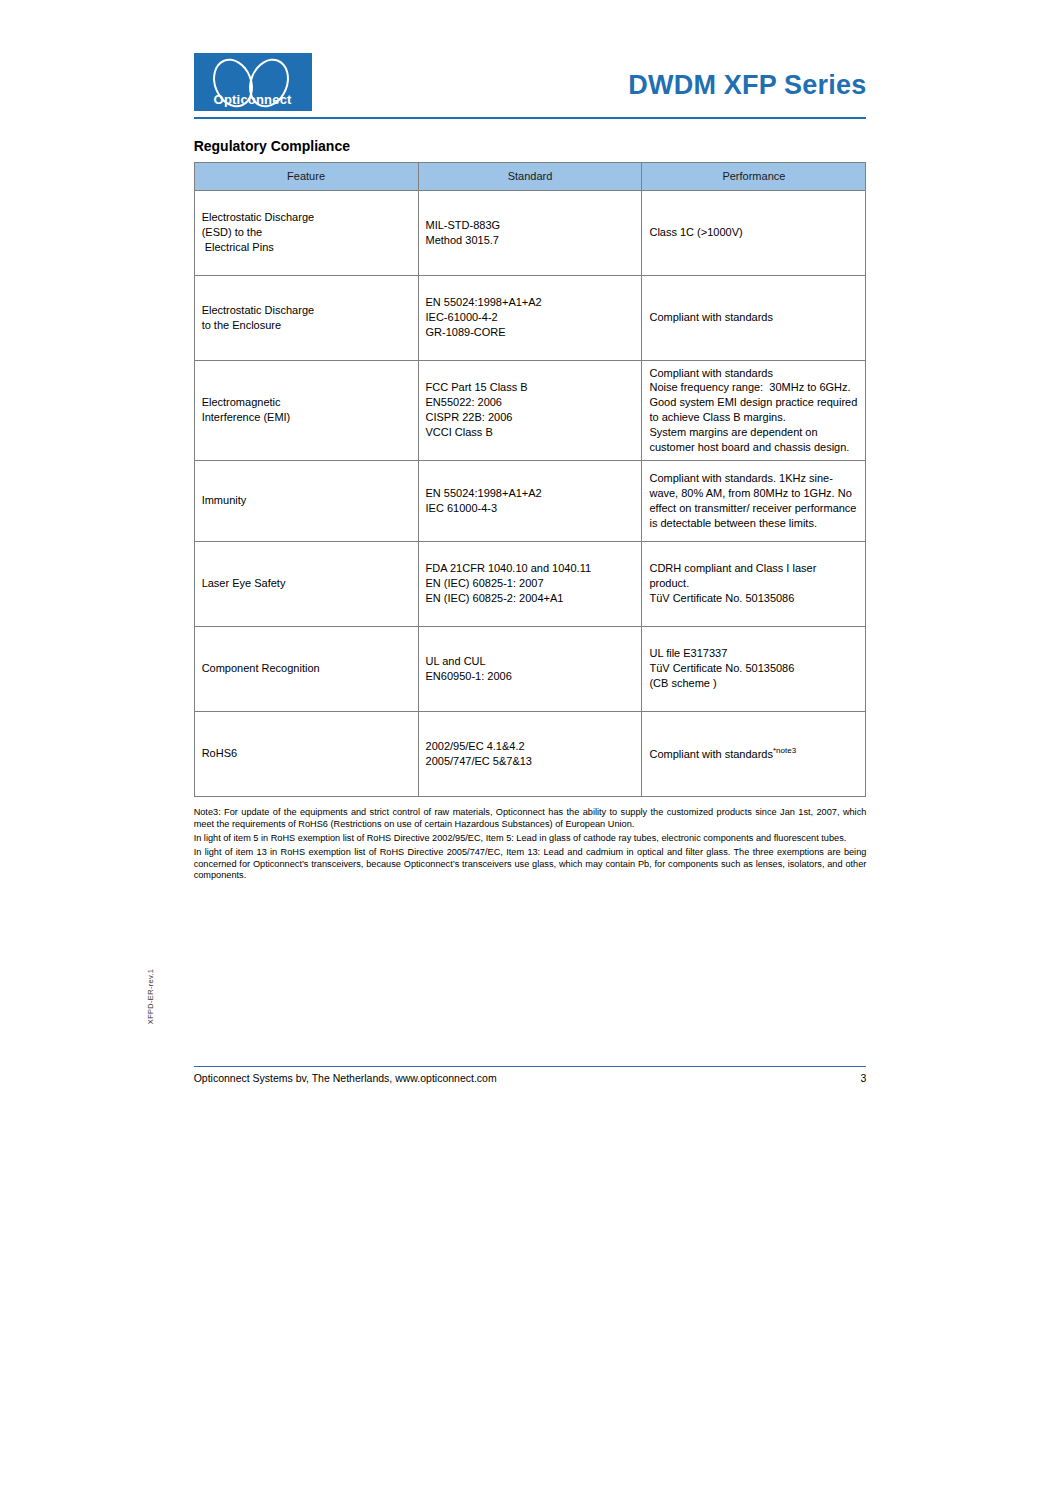Opticonnect
DWDM XFP Series
Regulatory Compliance
| Feature | Standard | Performance |
| --- | --- | --- |
| Electrostatic Discharge (ESD) to the Electrical Pins | MIL-STD-883G Method 3015.7 | Class 1C (>1000V) |
| Electrostatic Discharge to the Enclosure | EN 55024:1998+A1+A2 IEC-61000-4-2 GR-1089-CORE | Compliant with standards |
| Electromagnetic Interference (EMI) | FCC Part 15 Class B EN55022: 2006 CISPR 22B: 2006 VCCI Class B | Compliant with standards Noise frequency range: 30MHz to 6GHz. Good system EMI design practice required to achieve Class B margins. System margins are dependent on customer host board and chassis design. |
| Immunity | EN 55024:1998+A1+A2 IEC 61000-4-3 | Compliant with standards. 1KHz sine-wave, 80% AM, from 80MHz to 1GHz. No effect on transmitter/ receiver performance is detectable between these limits. |
| Laser Eye Safety | FDA 21CFR 1040.10 and 1040.11 EN (IEC) 60825-1: 2007 EN (IEC) 60825-2: 2004+A1 | CDRH compliant and Class I laser product. TüV Certificate No. 50135086 |
| Component Recognition | UL and CUL EN60950-1: 2006 | UL file E317337 TüV Certificate No. 50135086 (CB scheme ) |
| RoHS6 | 2002/95/EC 4.1&4.2 2005/747/EC 5&7&13 | Compliant with standards *note3 |
Note3: For update of the equipments and strict control of raw materials, Opticonnect has the ability to supply the customized products since Jan 1st, 2007, which meet the requirements of RoHS6 (Restrictions on use of certain Hazardous Substances) of European Union.
In light of item 5 in RoHS exemption list of RoHS Directive 2002/95/EC, Item 5: Lead in glass of cathode ray tubes, electronic components and fluorescent tubes.
In light of item 13 in RoHS exemption list of RoHS Directive 2005/747/EC, Item 13: Lead and cadmium in optical and filter glass. The three exemptions are being concerned for Opticonnect’s transceivers, because Opticonnect’s transceivers use glass, which may contain Pb, for components such as lenses, isolators, and other components.
XFPD-ER-rev.1
Opticonnect Systems bv, The Netherlands, www.opticonnect.com 3